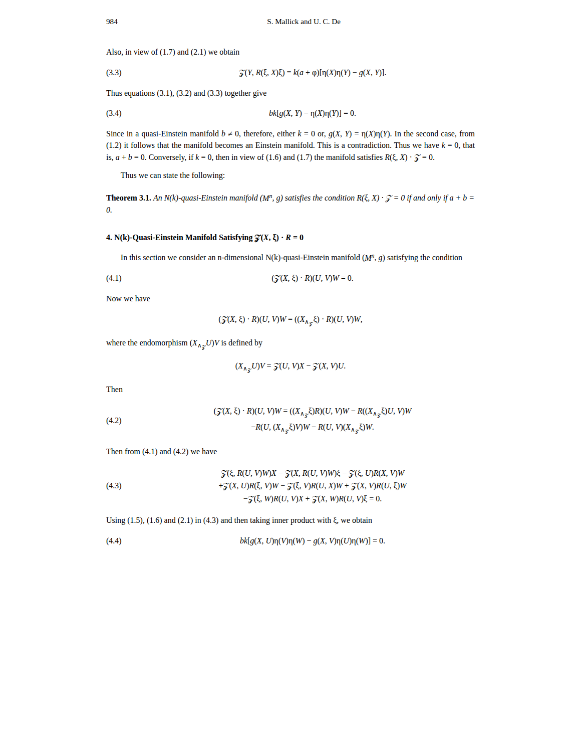984 S. Mallick and U. C. De
Also, in view of (1.7) and (2.1) we obtain
(3.3) 𝒵(Y, R(ξ, X)ξ) = k(a + φ)[η(X)η(Y) − g(X, Y)].
Thus equations (3.1), (3.2) and (3.3) together give
(3.4) bk[g(X, Y) − η(X)η(Y)] = 0.
Since in a quasi-Einstein manifold b ≠ 0, therefore, either k = 0 or, g(X, Y) = η(X)η(Y). In the second case, from (1.2) it follows that the manifold becomes an Einstein manifold. This is a contradiction. Thus we have k = 0, that is, a + b = 0. Conversely, if k = 0, then in view of (1.6) and (1.7) the manifold satisfies R(ξ, X) · 𝒵 = 0.
Thus we can state the following:
Theorem 3.1. An N(k)-quasi-Einstein manifold (Mn, g) satisfies the condition R(ξ, X) · 𝒵 = 0 if and only if a + b = 0.
4. N(k)-Quasi-Einstein Manifold Satisfying 𝒵(X, ξ) · R = 0
In this section we consider an n-dimensional N(k)-quasi-Einstein manifold (Mn, g) satisfying the condition
(4.1) (𝒵(X, ξ) · R)(U, V)W = 0.
Now we have
(𝒵(X, ξ) · R)(U, V)W = ((X∧𝒵ξ) · R)(U, V)W,
where the endomorphism (X∧𝒵 U)V is defined by
(X∧𝒵 U)V = 𝒵(U, V)X − 𝒵(X, V)U.
Then
(4.2)
(𝒵(X, ξ) · R)(U, V)W = ((X∧𝒵ξ)R)(U, V)W − R((X∧𝒵ξ)U, V)W
−R(U, (X∧𝒵ξ)V)W − R(U, V)(X∧𝒵ξ)W.
Then from (4.1) and (4.2) we have
(4.3)
𝒵(ξ, R(U, V)W)X − 𝒵(X, R(U, V)W)ξ − 𝒵(ξ, U)R(X, V)W
+𝒵(X, U)R(ξ, V)W − 𝒵(ξ, V)R(U, X)W + 𝒵(X, V)R(U, ξ)W
−𝒵(ξ, W)R(U, V)X + 𝒵(X, W)R(U, V)ξ = 0.
Using (1.5), (1.6) and (2.1) in (4.3) and then taking inner product with ξ, we obtain
(4.4) bk[g(X, U)η(V)η(W) − g(X, V)η(U)η(W)] = 0.